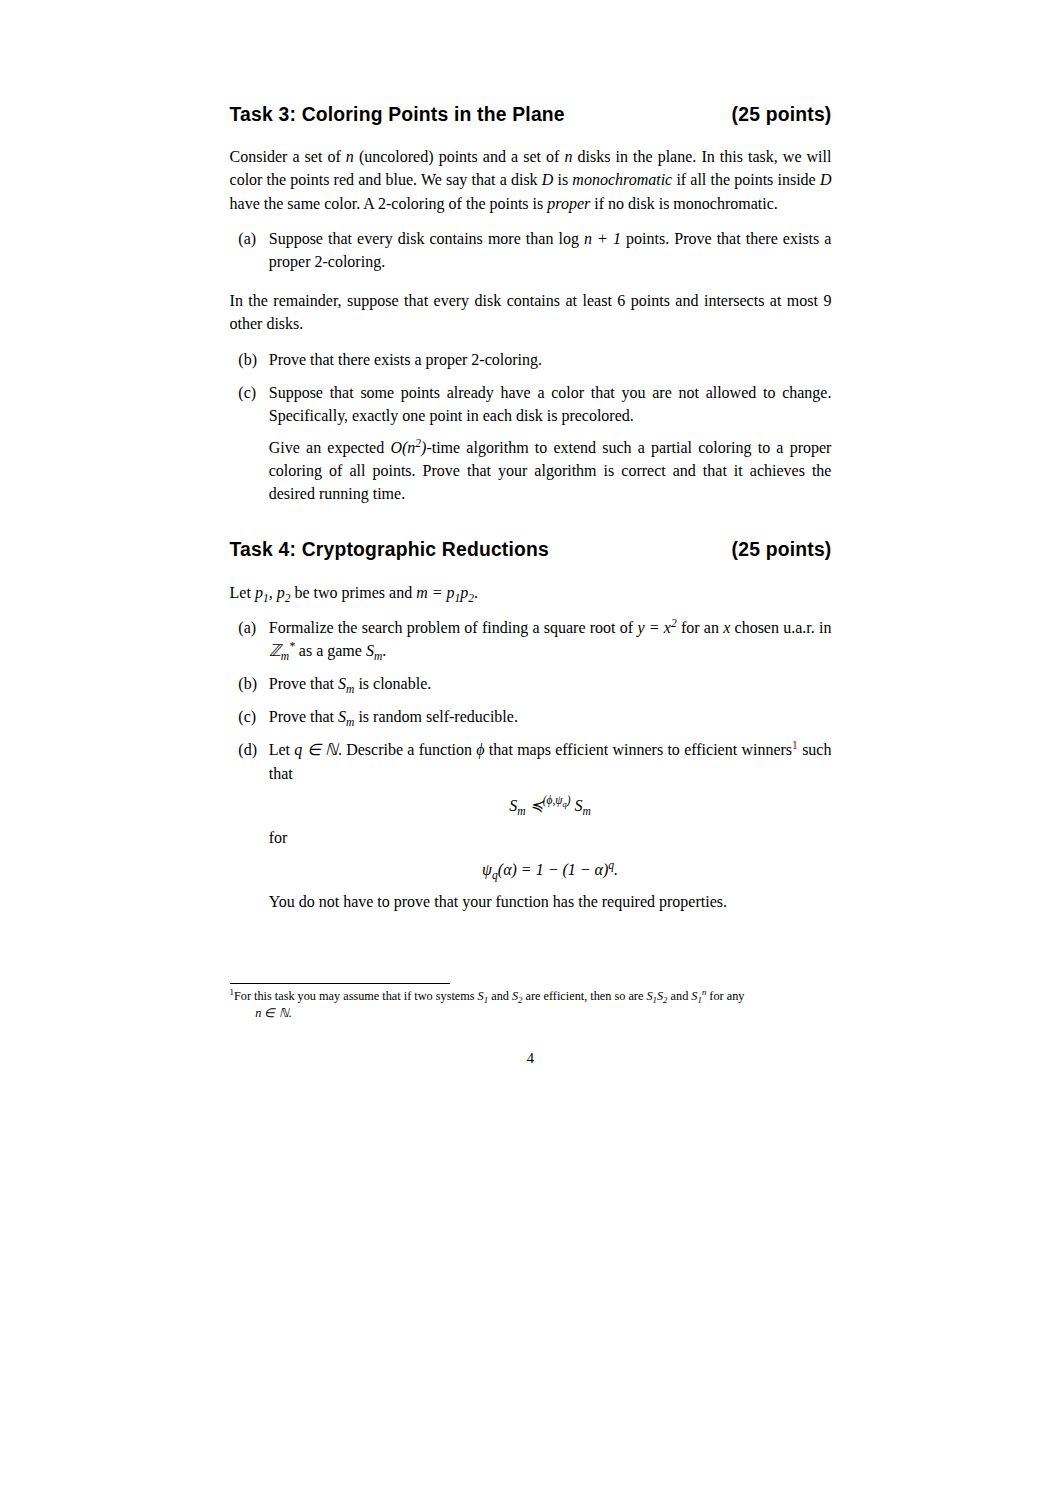Task 3: Coloring Points in the Plane(25 points)
Consider a set of n (uncolored) points and a set of n disks in the plane. In this task, we will color the points red and blue. We say that a disk D is monochromatic if all the points inside D have the same color. A 2-coloring of the points is proper if no disk is monochromatic.
Suppose that every disk contains more than log n + 1 points. Prove that there exists a proper 2-coloring.
In the remainder, suppose that every disk contains at least 6 points and intersects at most 9 other disks.
Prove that there exists a proper 2-coloring.
Suppose that some points already have a color that you are not allowed to change. Specifically, exactly one point in each disk is precolored.
Give an expected O(n2)-time algorithm to extend such a partial coloring to a proper coloring of all points. Prove that your algorithm is correct and that it achieves the desired running time.
Task 4: Cryptographic Reductions(25 points)
Let p1, p2 be two primes and m = p1p2.
Formalize the search problem of finding a square root of y = x2 for an x chosen u.a.r. in ℤm* as a game Sm.
Prove that Sm is clonable.
Prove that Sm is random self-reducible.
Let q ∈ ℕ. Describe a function ϕ that maps efficient winners to efficient winners1 such that
Sm ≼(ϕ,ψq) Sm
for
ψq(α) = 1 − (1 − α)q.
You do not have to prove that your function has the required properties.
1For this task you may assume that if two systems S1 and S2 are efficient, then so are S1S2 and S1n for any n ∈ ℕ.
4